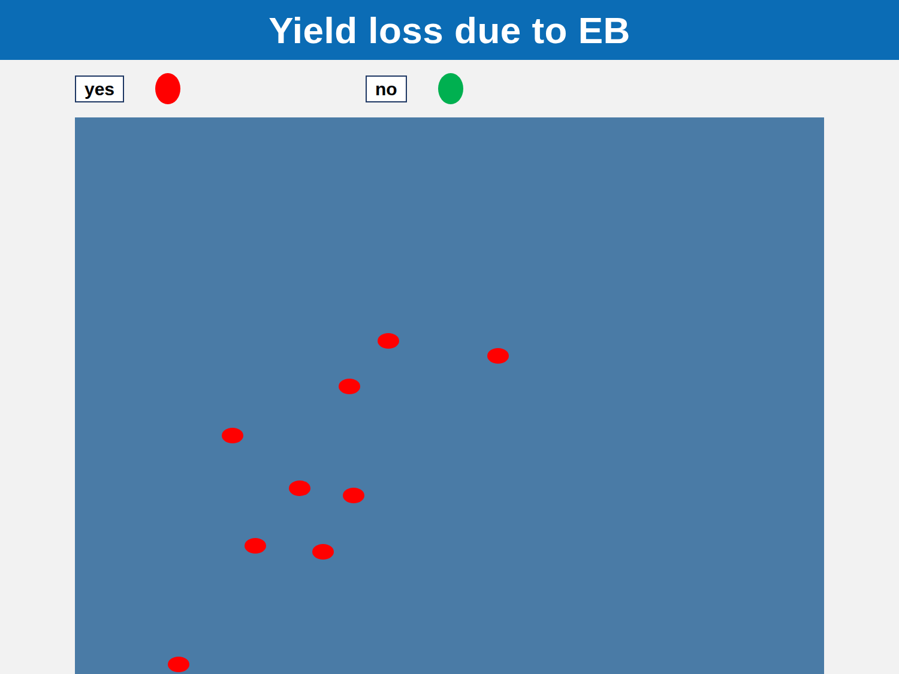Yield loss due to EB
yes
no